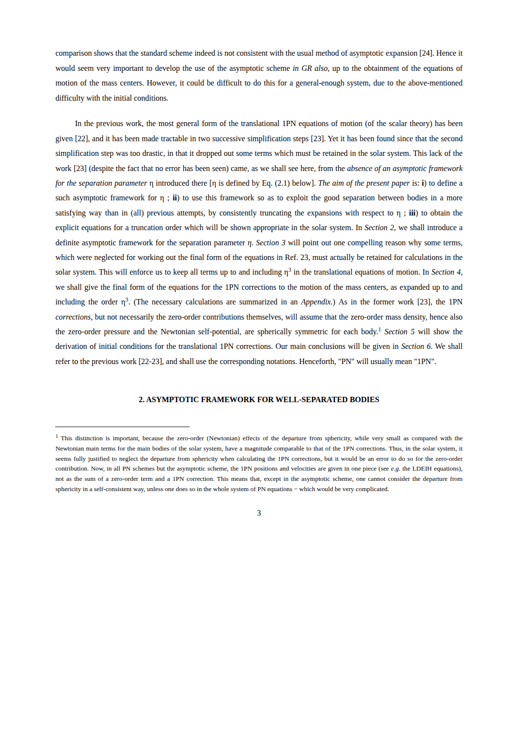comparison shows that the standard scheme indeed is not consistent with the usual method of asymptotic expansion [24]. Hence it would seem very important to develop the use of the asymptotic scheme in GR also, up to the obtainment of the equations of motion of the mass centers. However, it could be difficult to do this for a general-enough system, due to the above-mentioned difficulty with the initial conditions.
In the previous work, the most general form of the translational 1PN equations of motion (of the scalar theory) has been given [22], and it has been made tractable in two successive simplification steps [23]. Yet it has been found since that the second simplification step was too drastic, in that it dropped out some terms which must be retained in the solar system. This lack of the work [23] (despite the fact that no error has been seen) came, as we shall see here, from the absence of an asymptotic framework for the separation parameter η introduced there [η is defined by Eq. (2.1) below]. The aim of the present paper is: i) to define a such asymptotic framework for η ; ii) to use this framework so as to exploit the good separation between bodies in a more satisfying way than in (all) previous attempts, by consistently truncating the expansions with respect to η ; iii) to obtain the explicit equations for a truncation order which will be shown appropriate in the solar system. In Section 2, we shall introduce a definite asymptotic framework for the separation parameter η. Section 3 will point out one compelling reason why some terms, which were neglected for working out the final form of the equations in Ref. 23, must actually be retained for calculations in the solar system. This will enforce us to keep all terms up to and including η3 in the translational equations of motion. In Section 4, we shall give the final form of the equations for the 1PN corrections to the motion of the mass centers, as expanded up to and including the order η3. (The necessary calculations are summarized in an Appendix.) As in the former work [23], the 1PN corrections, but not necessarily the zero-order contributions themselves, will assume that the zero-order mass density, hence also the zero-order pressure and the Newtonian self-potential, are spherically symmetric for each body.1 Section 5 will show the derivation of initial conditions for the translational 1PN corrections. Our main conclusions will be given in Section 6. We shall refer to the previous work [22-23], and shall use the corresponding notations. Henceforth, "PN" will usually mean "1PN".
2. ASYMPTOTIC FRAMEWORK FOR WELL-SEPARATED BODIES
1 This distinction is important, because the zero-order (Newtonian) effects of the departure from sphericity, while very small as compared with the Newtonian main terms for the main bodies of the solar system, have a magnitude comparable to that of the 1PN corrections. Thus, in the solar system, it seems fully justified to neglect the departure from sphericity when calculating the 1PN corrections, but it would be an error to do so for the zero-order contribution. Now, in all PN schemes but the asymptotic scheme, the 1PN positions and velocities are given in one piece (see e.g. the LDEIH equations), not as the sum of a zero-order term and a 1PN correction. This means that, except in the asymptotic scheme, one cannot consider the departure from sphericity in a self-consistent way, unless one does so in the whole system of PN equations − which would be very complicated.
3